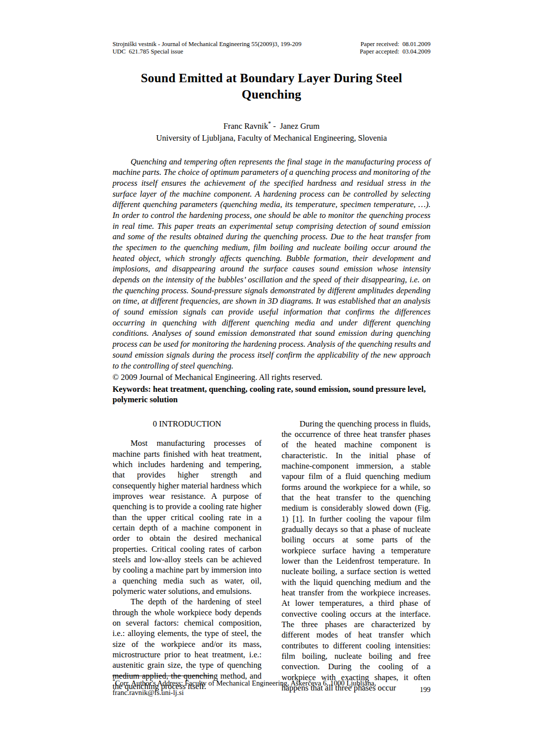Paper received: 08.01.2009
Paper accepted: 03.04.2009
Strojniški vestnik - Journal of Mechanical Engineering 55(2009)3, 199-209
UDC 621.785 Special issue
Sound Emitted at Boundary Layer During Steel Quenching
Franc Ravnik* - Janez Grum
University of Ljubljana, Faculty of Mechanical Engineering, Slovenia
Quenching and tempering often represents the final stage in the manufacturing process of machine parts. The choice of optimum parameters of a quenching process and monitoring of the process itself ensures the achievement of the specified hardness and residual stress in the surface layer of the machine component. A hardening process can be controlled by selecting different quenching parameters (quenching media, its temperature, specimen temperature, …). In order to control the hardening process, one should be able to monitor the quenching process in real time. This paper treats an experimental setup comprising detection of sound emission and some of the results obtained during the quenching process. Due to the heat transfer from the specimen to the quenching medium, film boiling and nucleate boiling occur around the heated object, which strongly affects quenching. Bubble formation, their development and implosions, and disappearing around the surface causes sound emission whose intensity depends on the intensity of the bubbles’ oscillation and the speed of their disappearing, i.e. on the quenching process. Sound-pressure signals demonstrated by different amplitudes depending on time, at different frequencies, are shown in 3D diagrams. It was established that an analysis of sound emission signals can provide useful information that confirms the differences occurring in quenching with different quenching media and under different quenching conditions. Analyses of sound emission demonstrated that sound emission during quenching process can be used for monitoring the hardening process. Analysis of the quenching results and sound emission signals during the process itself confirm the applicability of the new approach to the controlling of steel quenching.
© 2009 Journal of Mechanical Engineering. All rights reserved.
Keywords: heat treatment, quenching, cooling rate, sound emission, sound pressure level, polymeric solution
0 INTRODUCTION
Most manufacturing processes of machine parts finished with heat treatment, which includes hardening and tempering, that provides higher strength and consequently higher material hardness which improves wear resistance. A purpose of quenching is to provide a cooling rate higher than the upper critical cooling rate in a certain depth of a machine component in order to obtain the desired mechanical properties. Critical cooling rates of carbon steels and low-alloy steels can be achieved by cooling a machine part by immersion into a quenching media such as water, oil, polymeric water solutions, and emulsions.
The depth of the hardening of steel through the whole workpiece body depends on several factors: chemical composition, i.e.: alloying elements, the type of steel, the size of the workpiece and/or its mass, microstructure prior to heat treatment, i.e.: austenitic grain size, the type of quenching medium applied, the quenching method, and the quenching process itself.
During the quenching process in fluids, the occurrence of three heat transfer phases of the heated machine component is characteristic. In the initial phase of machine-component immersion, a stable vapour film of a fluid quenching medium forms around the workpiece for a while, so that the heat transfer to the quenching medium is considerably slowed down (Fig. 1) [1]. In further cooling the vapour film gradually decays so that a phase of nucleate boiling occurs at some parts of the workpiece surface having a temperature lower than the Leidenfrost temperature. In nucleate boiling, a surface section is wetted with the liquid quenching medium and the heat transfer from the workpiece increases. At lower temperatures, a third phase of convective cooling occurs at the interface. The three phases are characterized by different modes of heat transfer which contributes to different cooling intensities: film boiling, nucleate boiling and free convection. During the cooling of a workpiece with exacting shapes, it often happens that all three phases occur
199
*Corr. Author's Address: Faculty of Mechanical Engineering, Aškerčeva 6, 1000 Ljubljana,
franc.ravnik@fs.uni-lj.si